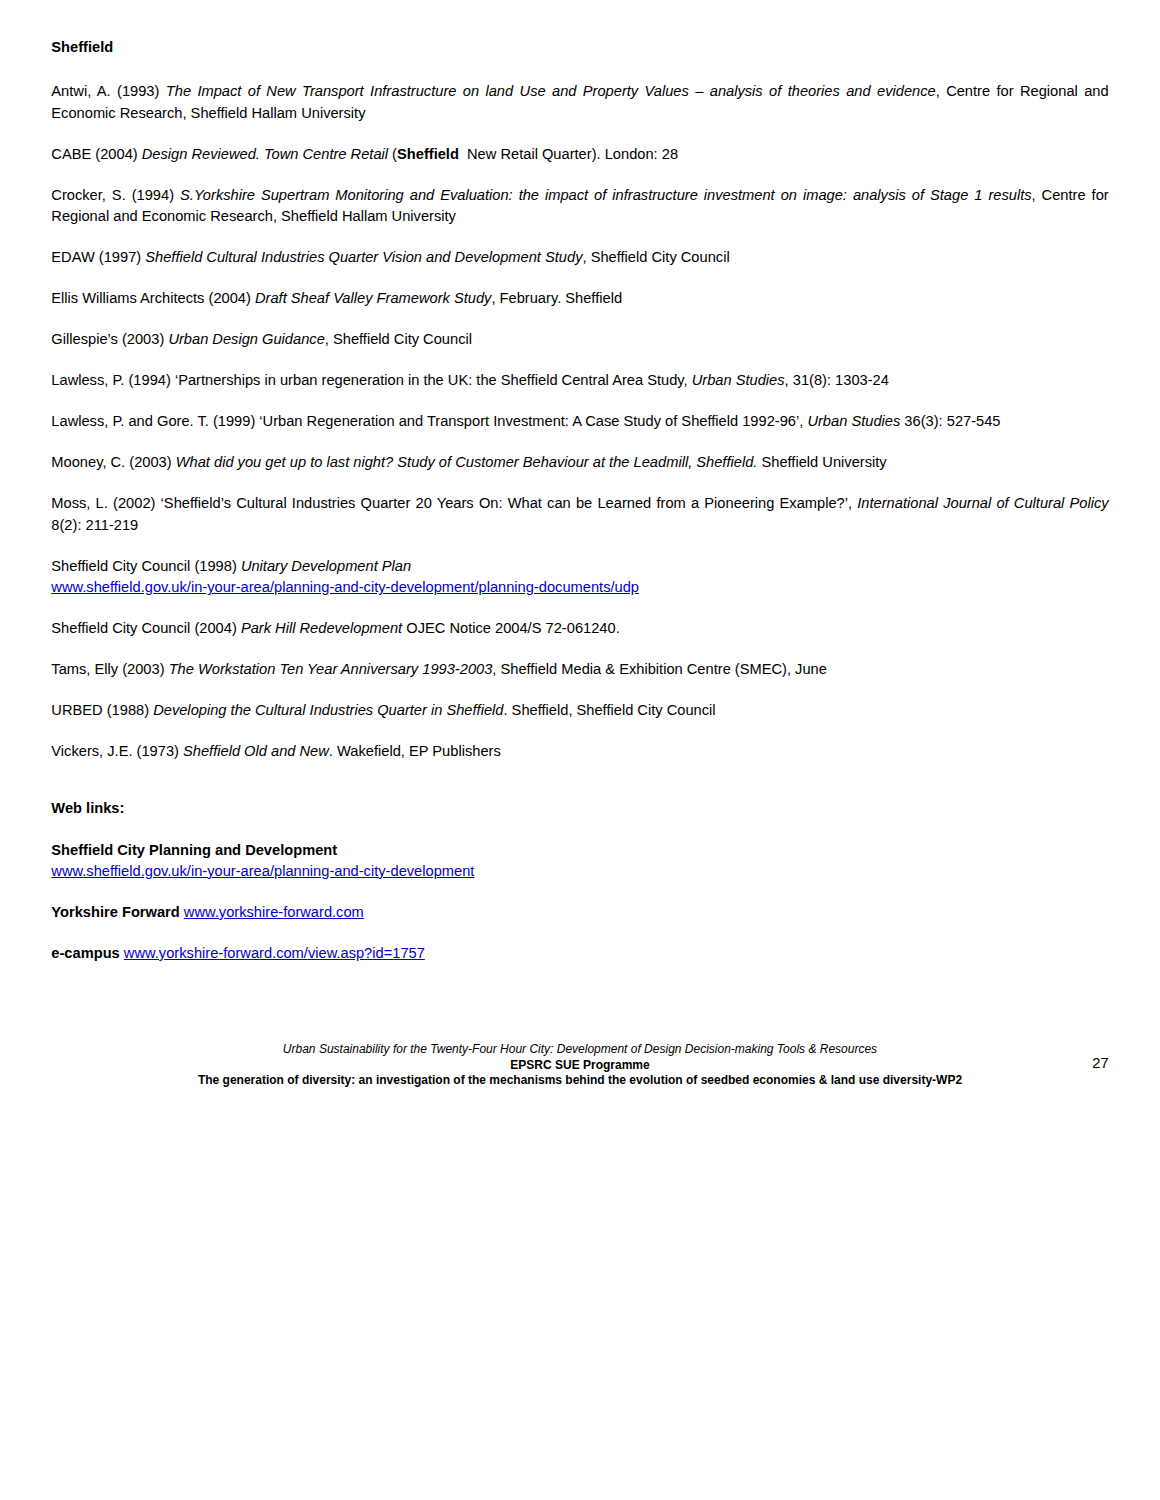Sheffield
Antwi, A. (1993) The Impact of New Transport Infrastructure on land Use and Property Values – analysis of theories and evidence, Centre for Regional and Economic Research, Sheffield Hallam University
CABE (2004) Design Reviewed. Town Centre Retail (Sheffield New Retail Quarter). London: 28
Crocker, S. (1994) S.Yorkshire Supertram Monitoring and Evaluation: the impact of infrastructure investment on image: analysis of Stage 1 results, Centre for Regional and Economic Research, Sheffield Hallam University
EDAW (1997) Sheffield Cultural Industries Quarter Vision and Development Study, Sheffield City Council
Ellis Williams Architects (2004) Draft Sheaf Valley Framework Study, February. Sheffield
Gillespie’s (2003) Urban Design Guidance, Sheffield City Council
Lawless, P. (1994) ‘Partnerships in urban regeneration in the UK: the Sheffield Central Area Study, Urban Studies, 31(8): 1303-24
Lawless, P. and Gore. T. (1999) ‘Urban Regeneration and Transport Investment: A Case Study of Sheffield 1992-96’, Urban Studies 36(3): 527-545
Mooney, C. (2003) What did you get up to last night? Study of Customer Behaviour at the Leadmill, Sheffield. Sheffield University
Moss, L. (2002) ‘Sheffield’s Cultural Industries Quarter 20 Years On: What can be Learned from a Pioneering Example?’, International Journal of Cultural Policy 8(2): 211-219
Sheffield City Council (1998) Unitary Development Plan
www.sheffield.gov.uk/in-your-area/planning-and-city-development/planning-documents/udp
Sheffield City Council (2004) Park Hill Redevelopment OJEC Notice 2004/S 72-061240.
Tams, Elly (2003) The Workstation Ten Year Anniversary 1993-2003, Sheffield Media & Exhibition Centre (SMEC), June
URBED (1988) Developing the Cultural Industries Quarter in Sheffield. Sheffield, Sheffield City Council
Vickers, J.E. (1973) Sheffield Old and New. Wakefield, EP Publishers
Web links:
Sheffield City Planning and Development
www.sheffield.gov.uk/in-your-area/planning-and-city-development
Yorkshire Forward www.yorkshire-forward.com
e-campus www.yorkshire-forward.com/view.asp?id=1757
Urban Sustainability for the Twenty-Four Hour City: Development of Design Decision-making Tools & Resources
EPSRC SUE Programme
The generation of diversity: an investigation of the mechanisms behind the evolution of seedbed economies & land use diversity-WP2
27